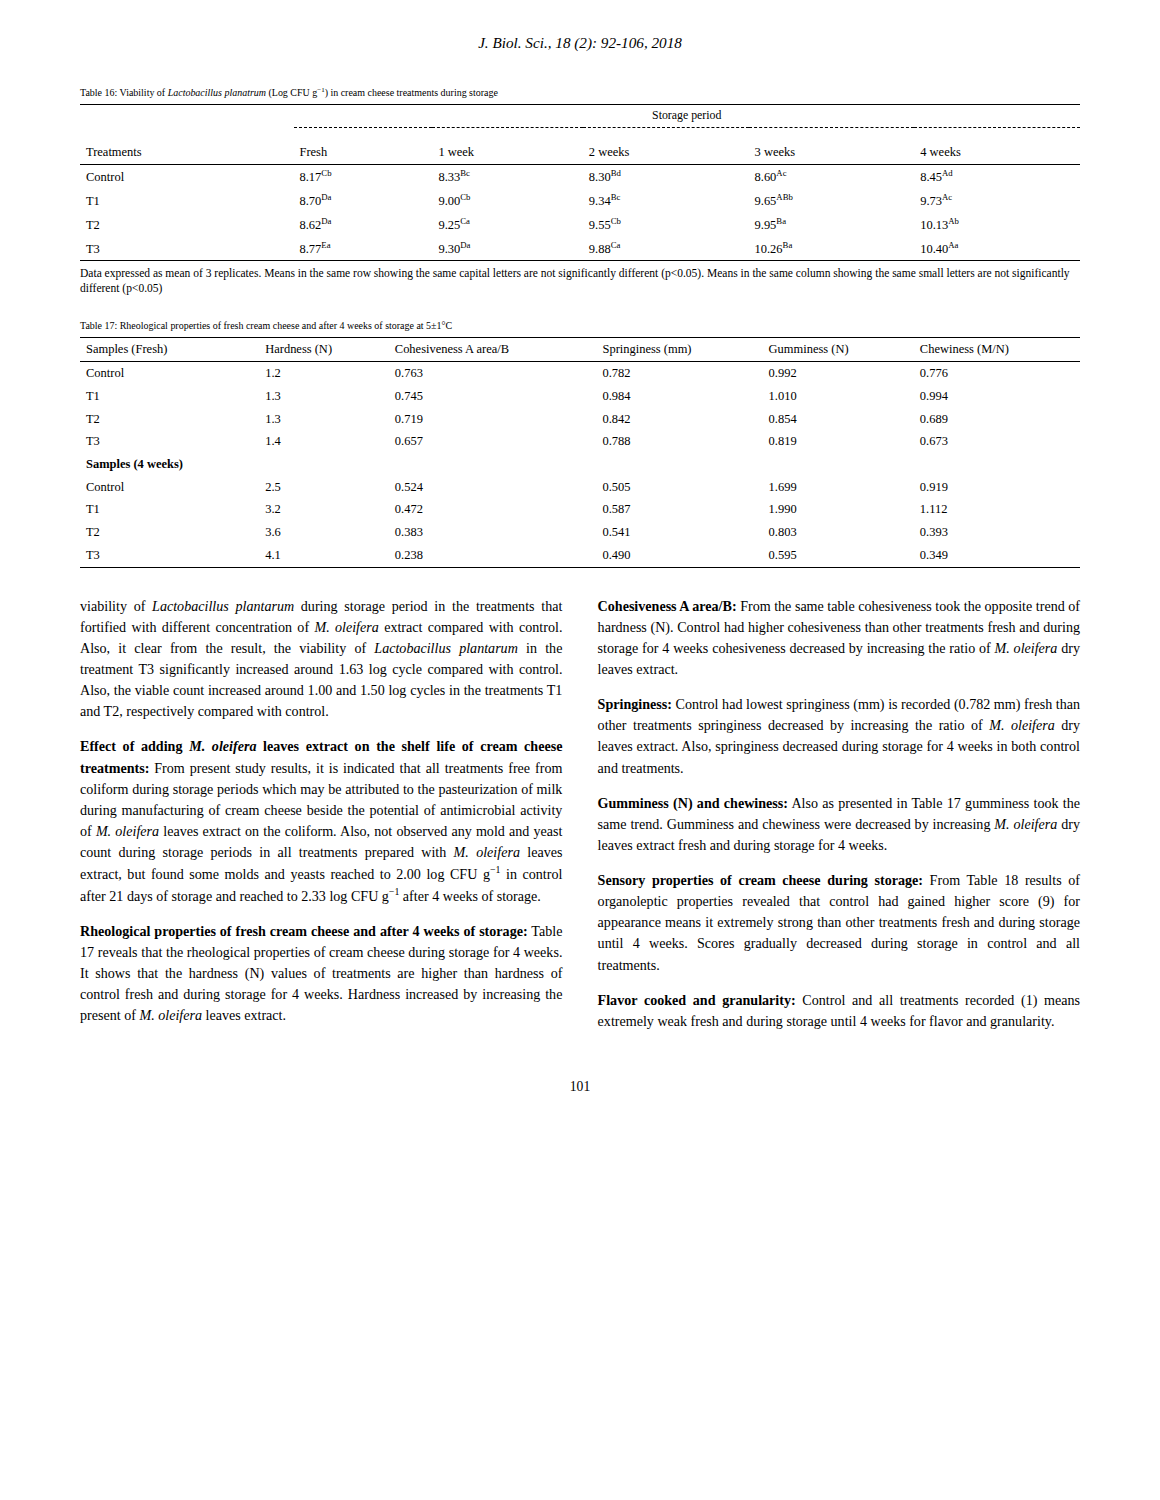J. Biol. Sci., 18 (2): 92-106, 2018
Table 16: Viability of Lactobacillus planatrum (Log CFU g −1 ) in cream cheese treatments during storage
| | Storage period |
| Treatments | Fresh | 1 week | 2 weeks | 3 weeks | 4 weeks |
| Control | 8.17 Cb | 8.33 Bc | 8.30 Bd | 8.60 Ac | 8.45 Ad |
| T1 | 8.70 Da | 9.00 Cb | 9.34 Bc | 9.65 ABb | 9.73 Ac |
| T2 | 8.62 Da | 9.25 Ca | 9.55 Cb | 9.95 Ba | 10.13 Ab |
| T3 | 8.77 Ea | 9.30 Da | 9.88 Ca | 10.26 Ba | 10.40 Aa |
Data expressed as mean of 3 replicates. Means in the same row showing the same capital letters are not significantly different (p<0.05). Means in the same column showing the same small letters are not significantly different (p<0.05)
Table 17: Rheological properties of fresh cream cheese and after 4 weeks of storage at 5±1°C
| Samples (Fresh) | Hardness (N) | Cohesiveness A area/B | Springiness (mm) | Gumminess (N) | Chewiness (M/N) |
| Control | 1.2 | 0.763 | 0.782 | 0.992 | 0.776 |
| T1 | 1.3 | 0.745 | 0.984 | 1.010 | 0.994 |
| T2 | 1.3 | 0.719 | 0.842 | 0.854 | 0.689 |
| T3 | 1.4 | 0.657 | 0.788 | 0.819 | 0.673 |
| Samples (4 weeks) | | | | | |
| Control | 2.5 | 0.524 | 0.505 | 1.699 | 0.919 |
| T1 | 3.2 | 0.472 | 0.587 | 1.990 | 1.112 |
| T2 | 3.6 | 0.383 | 0.541 | 0.803 | 0.393 |
| T3 | 4.1 | 0.238 | 0.490 | 0.595 | 0.349 |
viability of Lactobacillus plantarum during storage period in the treatments that fortified with different concentration of M. oleifera extract compared with control. Also, it clear from the result, the viability of Lactobacillus plantarum in the treatment T3 significantly increased around 1.63 log cycle compared with control. Also, the viable count increased around 1.00 and 1.50 log cycles in the treatments T1 and T2, respectively compared with control.
Effect of adding M. oleifera leaves extract on the shelf life of cream cheese treatments:
From present study results, it is indicated that all treatments free from coliform during storage periods which may be attributed to the pasteurization of milk during manufacturing of cream cheese beside the potential of antimicrobial activity of M. oleifera leaves extract on the coliform. Also, not observed any mold and yeast count during storage periods in all treatments prepared with M. oleifera leaves extract, but found some molds and yeasts reached to 2.00 log CFU g−1 in control after 21 days of storage and reached to 2.33 log CFU g−1 after 4 weeks of storage.
Rheological properties of fresh cream cheese and after 4 weeks of storage:
Table 17 reveals that the rheological properties of cream cheese during storage for 4 weeks. It shows that the hardness (N) values of treatments are higher than hardness of control fresh and during storage for 4 weeks. Hardness increased by increasing the present of M. oleifera leaves extract.
Cohesiveness A area/B:
From the same table cohesiveness took the opposite trend of hardness (N). Control had higher cohesiveness than other treatments fresh and during storage for 4 weeks cohesiveness decreased by increasing the ratio of M. oleifera dry leaves extract.
Springiness:
Control had lowest springiness (mm) is recorded (0.782 mm) fresh than other treatments springiness decreased by increasing the ratio of M. oleifera dry leaves extract. Also, springiness decreased during storage for 4 weeks in both control and treatments.
Gumminess (N) and chewiness:
Also as presented in Table 17 gumminess took the same trend. Gumminess and chewiness were decreased by increasing M. oleifera dry leaves extract fresh and during storage for 4 weeks.
Sensory properties of cream cheese during storage:
From Table 18 results of organoleptic properties revealed that control had gained higher score (9) for appearance means it extremely strong than other treatments fresh and during storage until 4 weeks. Scores gradually decreased during storage in control and all treatments.
Flavor cooked and granularity:
Control and all treatments recorded (1) means extremely weak fresh and during storage until 4 weeks for flavor and granularity.
101